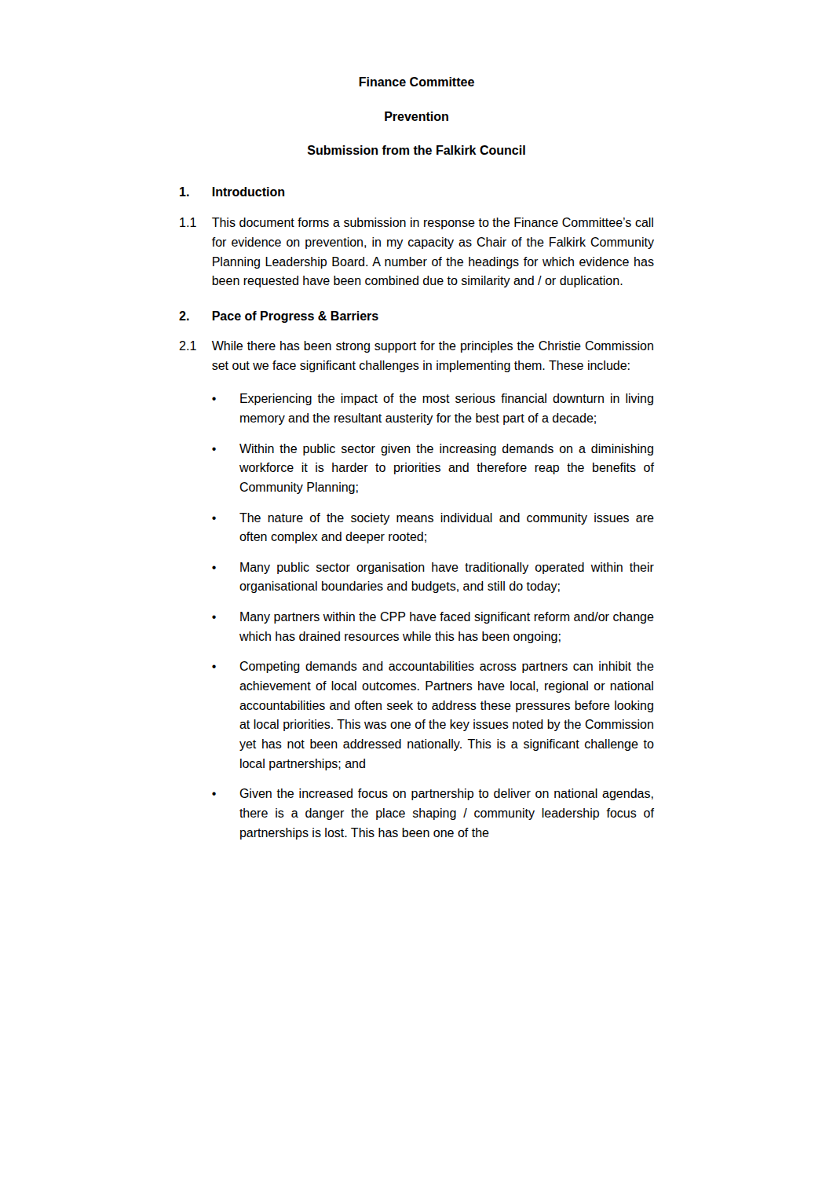Finance Committee
Prevention
Submission from the Falkirk Council
1. Introduction
1.1 This document forms a submission in response to the Finance Committee’s call for evidence on prevention, in my capacity as Chair of the Falkirk Community Planning Leadership Board. A number of the headings for which evidence has been requested have been combined due to similarity and / or duplication.
2. Pace of Progress & Barriers
2.1 While there has been strong support for the principles the Christie Commission set out we face significant challenges in implementing them. These include:
•Experiencing the impact of the most serious financial downturn in living memory and the resultant austerity for the best part of a decade;
•Within the public sector given the increasing demands on a diminishing workforce it is harder to priorities and therefore reap the benefits of Community Planning;
•The nature of the society means individual and community issues are often complex and deeper rooted;
•Many public sector organisation have traditionally operated within their organisational boundaries and budgets, and still do today;
•Many partners within the CPP have faced significant reform and/or change which has drained resources while this has been ongoing;
•Competing demands and accountabilities across partners can inhibit the achievement of local outcomes. Partners have local, regional or national accountabilities and often seek to address these pressures before looking at local priorities. This was one of the key issues noted by the Commission yet has not been addressed nationally. This is a significant challenge to local partnerships; and
•Given the increased focus on partnership to deliver on national agendas, there is a danger the place shaping / community leadership focus of partnerships is lost. This has been one of the